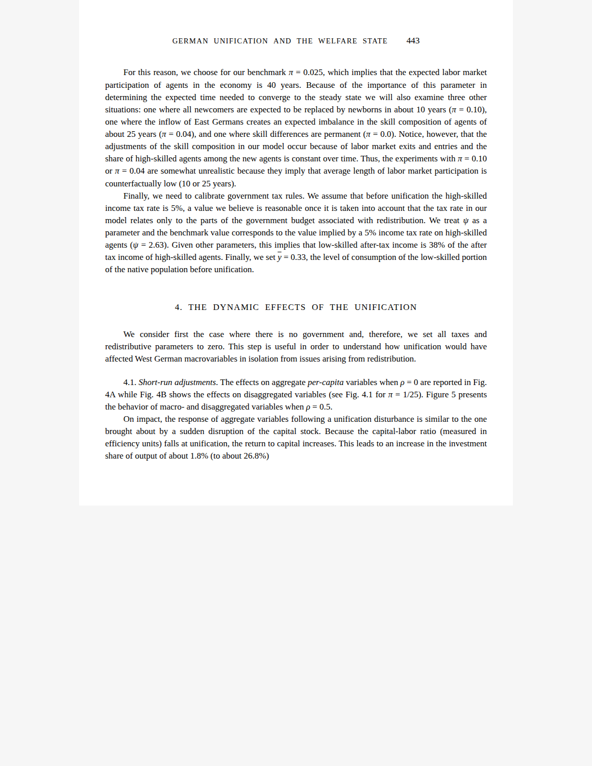German Unification and the Welfare State 443
For this reason, we choose for our benchmark π = 0.025, which implies that the expected labor market participation of agents in the economy is 40 years. Because of the importance of this parameter in determining the expected time needed to converge to the steady state we will also examine three other situations: one where all newcomers are expected to be replaced by newborns in about 10 years (π = 0.10), one where the inflow of East Germans creates an expected imbalance in the skill composition of agents of about 25 years (π = 0.04), and one where skill differences are permanent (π = 0.0). Notice, however, that the adjustments of the skill composition in our model occur because of labor market exits and entries and the share of high-skilled agents among the new agents is constant over time. Thus, the experiments with π = 0.10 or π = 0.04 are somewhat unrealistic because they imply that average length of labor market participation is counterfactually low (10 or 25 years).
Finally, we need to calibrate government tax rules. We assume that before unification the high-skilled income tax rate is 5%, a value we believe is reasonable once it is taken into account that the tax rate in our model relates only to the parts of the government budget associated with redistribution. We treat ψ as a parameter and the benchmark value corresponds to the value implied by a 5% income tax rate on high-skilled agents (ψ = 2.63). Given other parameters, this implies that low-skilled after-tax income is 38% of the after tax income of high-skilled agents. Finally, we set y = 0.33, the level of consumption of the low-skilled portion of the native population before unification.
4. The Dynamic Effects of the Unification
We consider first the case where there is no government and, therefore, we set all taxes and redistributive parameters to zero. This step is useful in order to understand how unification would have affected West German macrovariables in isolation from issues arising from redistribution.
4.1. Short-run adjustments. The effects on aggregate per-capita variables when ρ = 0 are reported in Fig. 4A while Fig. 4B shows the effects on disaggregated variables (see Fig. 4.1 for π = 1/25). Figure 5 presents the behavior of macro- and disaggregated variables when ρ = 0.5.
On impact, the response of aggregate variables following a unification disturbance is similar to the one brought about by a sudden disruption of the capital stock. Because the capital-labor ratio (measured in efficiency units) falls at unification, the return to capital increases. This leads to an increase in the investment share of output of about 1.8% (to about 26.8%)